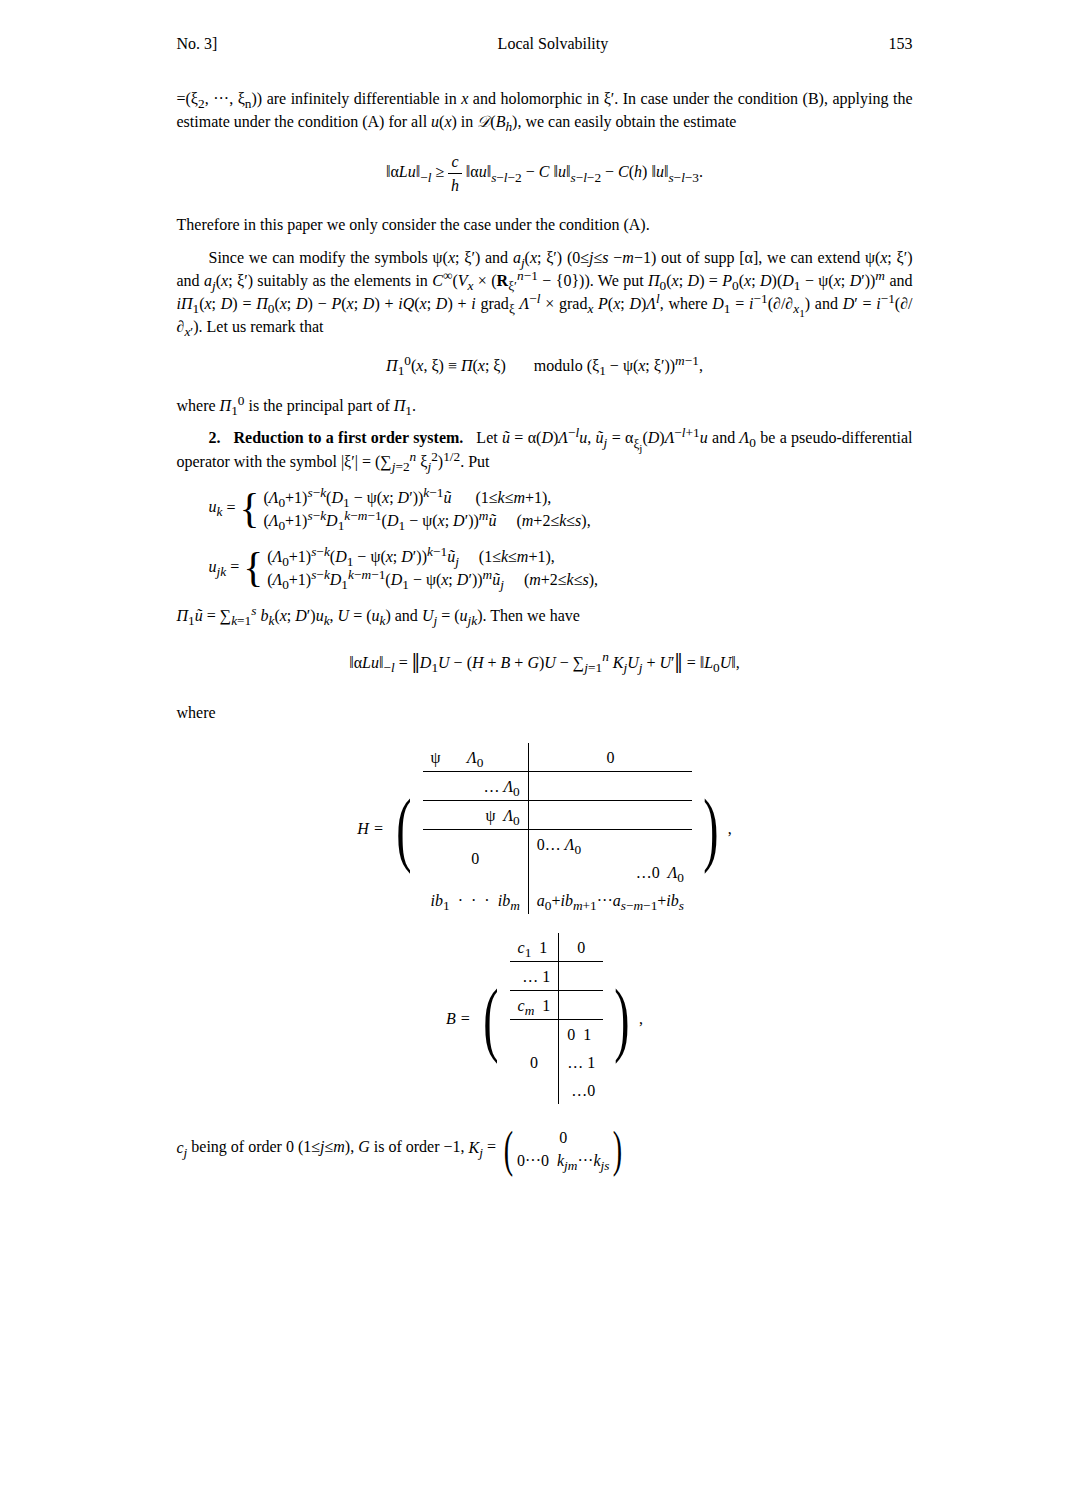No. 3]
Local Solvability
153
=(ξ2, ···, ξn)) are infinitely differentiable in x and holomorphic in ξ′. In case under the condition (B), applying the estimate under the condition (A) for all u(x) in 𝒟(Bh), we can easily obtain the estimate
‖αLu‖−l ≥ ch ‖αu‖s−l−2 − C ‖u‖s−l−2 − C(h) ‖u‖s−l−3.
Therefore in this paper we only consider the case under the condition (A).
Since we can modify the symbols ψ(x; ξ′) and aj(x; ξ′) (0≤j≤s −m−1) out of supp [α], we can extend ψ(x; ξ′) and aj(x; ξ′) suitably as the elements in C∞(Vx × (Rξ′n−1 − {0})). We put Π0(x; D) = P0(x; D)(D1 − ψ(x; D′))m and iΠ1(x; D) = Π0(x; D) − P(x; D) + iQ(x; D) + i gradξ Λ−l × gradx P(x; D)Λl, where D1 = i−1(∂/∂x1) and D′ = i−1(∂/∂x′). Let us remark that
Π10(x, ξ) ≡ Π(x; ξ) modulo (ξ1 − ψ(x; ξ′))m−1,
where Π10 is the principal part of Π1.
2. Reduction to a first order system. Let ũ = α(D)Λ−lu, ũj = αξj(D)Λ−l+1u and Λ0 be a pseudo-differential operator with the symbol |ξ′| = (∑j=2n ξj2)1/2. Put
uk = { (Λ0+1)s−k(D1 − ψ(x; D′))k−1ũ (1≤k≤m+1),
(Λ0+1)s−kD1k−m−1(D1 − ψ(x; D′))mũ (m+2≤k≤s),
ujk = { (Λ0+1)s−k(D1 − ψ(x; D′))k−1ũj (1≤k≤m+1),
(Λ0+1)s−kD1k−m−1(D1 − ψ(x; D′))mũj (m+2≤k≤s),
Π1ũ = ∑k=1s bk(x; D′)uk, U = (uk) and Uj = (ujk). Then we have
‖αLu‖−l = ‖D1U − (H + B + G)U − ∑j=1n KjUj + U′‖ = ‖L0U‖,
where
H = (
| ψ Λ 0 | 0 |
| … Λ 0 | |
| ψ Λ 0 | |
| 0 | 0 … Λ 0 |
| … 0 Λ 0 |
| ib 1 · · · ib m | a 0 + ib m +1 ··· a s − m −1 + ib s |
) ,
B = (
| c 1 1 | 0 |
| … 1 | |
| c m 1 | |
| 0 | 0 1 |
| … 1 |
| … 0 |
) ,
cj being of order 0 (1≤j≤m), G is of order −1, Kj = (0
0···0 kjm···kjs)